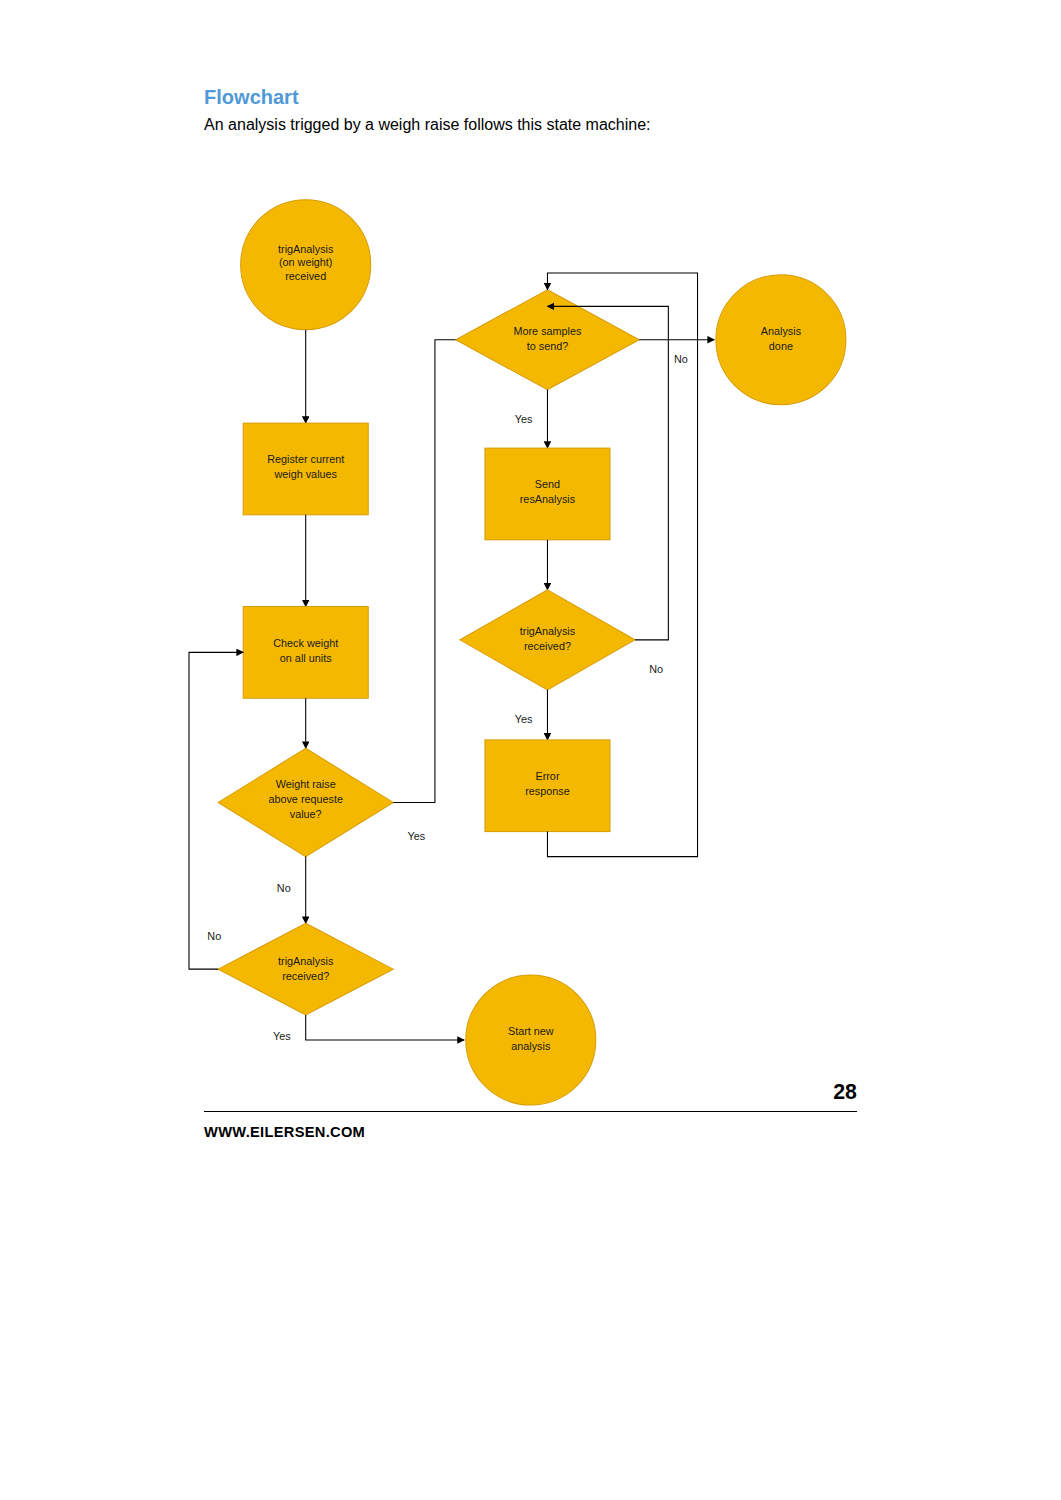Flowchart
An analysis trigged by a weigh raise follows this state machine:
Analysis state machine flowchart Flowchart beginning with trigAnalysis (on weight) received, registering current weigh values, checking weight on all units, deciding on weight raise above requested value, sending resAnalysis samples, and ending at Analysis done or Start new analysis. trigAnalysis (on weight) received Register current weigh values Check weight on all units Weight raise above requeste value? Yes No trigAnalysis received? No Yes Start new analysis More samples to send? No Yes Send resAnalysis trigAnalysis received? No Yes Error response Analysis done
28
WWW.EILERSEN.COM